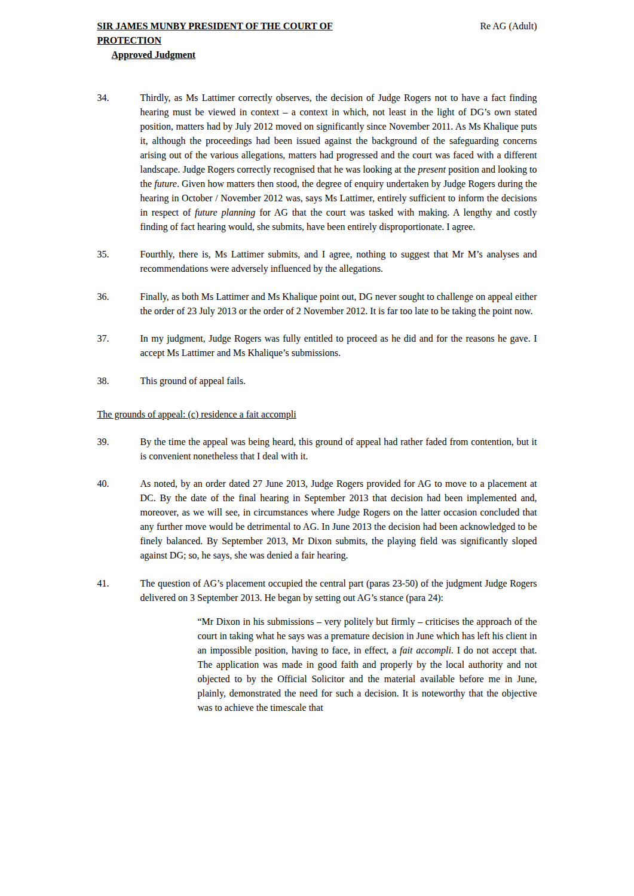Sir James Munby President of the Court of Protection Approved Judgment
Re AG (Adult)
34. Thirdly, as Ms Lattimer correctly observes, the decision of Judge Rogers not to have a fact finding hearing must be viewed in context – a context in which, not least in the light of DG’s own stated position, matters had by July 2012 moved on significantly since November 2011. As Ms Khalique puts it, although the proceedings had been issued against the background of the safeguarding concerns arising out of the various allegations, matters had progressed and the court was faced with a different landscape. Judge Rogers correctly recognised that he was looking at the present position and looking to the future. Given how matters then stood, the degree of enquiry undertaken by Judge Rogers during the hearing in October / November 2012 was, says Ms Lattimer, entirely sufficient to inform the decisions in respect of future planning for AG that the court was tasked with making. A lengthy and costly finding of fact hearing would, she submits, have been entirely disproportionate. I agree.
35. Fourthly, there is, Ms Lattimer submits, and I agree, nothing to suggest that Mr M’s analyses and recommendations were adversely influenced by the allegations.
36. Finally, as both Ms Lattimer and Ms Khalique point out, DG never sought to challenge on appeal either the order of 23 July 2013 or the order of 2 November 2012. It is far too late to be taking the point now.
37. In my judgment, Judge Rogers was fully entitled to proceed as he did and for the reasons he gave. I accept Ms Lattimer and Ms Khalique’s submissions.
38. This ground of appeal fails.
The grounds of appeal: (c) residence a fait accompli
39. By the time the appeal was being heard, this ground of appeal had rather faded from contention, but it is convenient nonetheless that I deal with it.
40. As noted, by an order dated 27 June 2013, Judge Rogers provided for AG to move to a placement at DC. By the date of the final hearing in September 2013 that decision had been implemented and, moreover, as we will see, in circumstances where Judge Rogers on the latter occasion concluded that any further move would be detrimental to AG. In June 2013 the decision had been acknowledged to be finely balanced. By September 2013, Mr Dixon submits, the playing field was significantly sloped against DG; so, he says, she was denied a fair hearing.
41. The question of AG’s placement occupied the central part (paras 23-50) of the judgment Judge Rogers delivered on 3 September 2013. He began by setting out AG’s stance (para 24):
“Mr Dixon in his submissions – very politely but firmly – criticises the approach of the court in taking what he says was a premature decision in June which has left his client in an impossible position, having to face, in effect, a fait accompli. I do not accept that. The application was made in good faith and properly by the local authority and not objected to by the Official Solicitor and the material available before me in June, plainly, demonstrated the need for such a decision. It is noteworthy that the objective was to achieve the timescale that